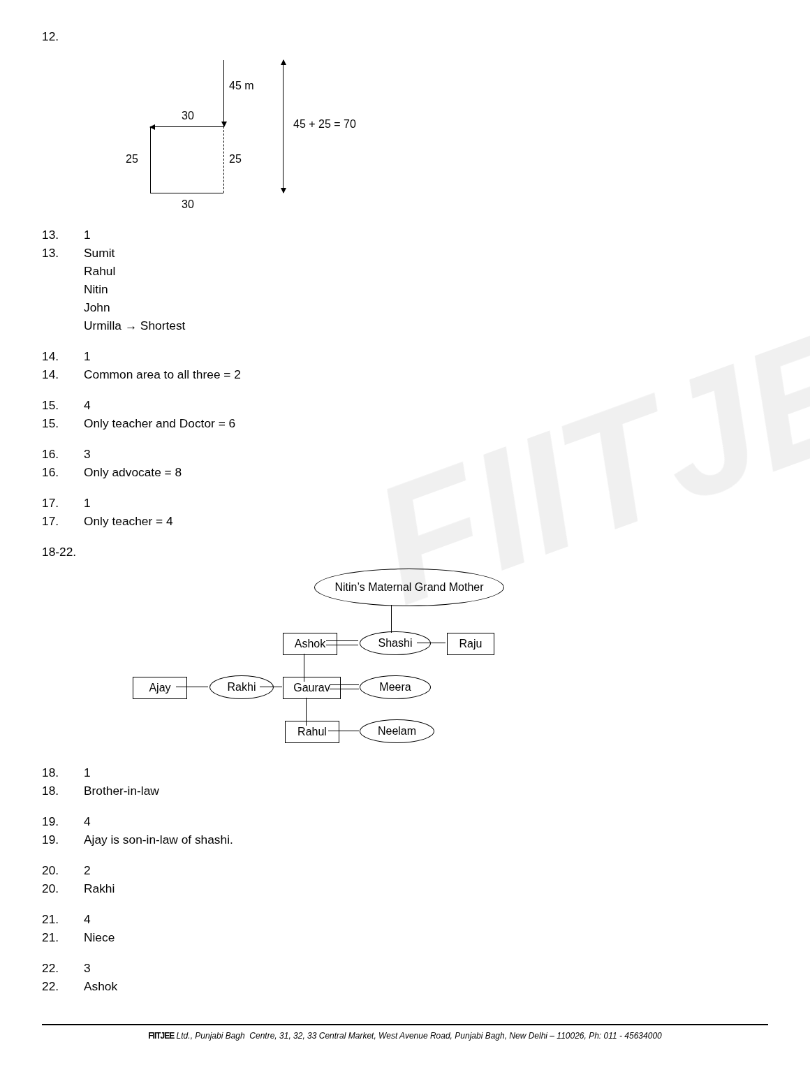FIITJEE
12.
45 m
30
25
25
30
45 + 25 = 70
13. 1
13. Sumit
Rahul
Nitin
John
Urmilla → Shortest
14. 1
14. Common area to all three = 2
15. 4
15. Only teacher and Doctor = 6
16. 3
16. Only advocate = 8
17. 1
17. Only teacher = 4
18-22.
Nitin’s Maternal Grand Mother
Ashok
Shashi
Raju
Ajay
Rakhi
Gaurav
Meera
Rahul
Neelam
18. 1
18. Brother-in-law
19. 4
19. Ajay is son-in-law of shashi.
20. 2
20. Rakhi
21. 4
21. Niece
22. 3
22. Ashok
FIITJEE Ltd., Punjabi Bagh Centre, 31, 32, 33 Central Market, West Avenue Road, Punjabi Bagh, New Delhi – 110026, Ph: 011 - 45634000